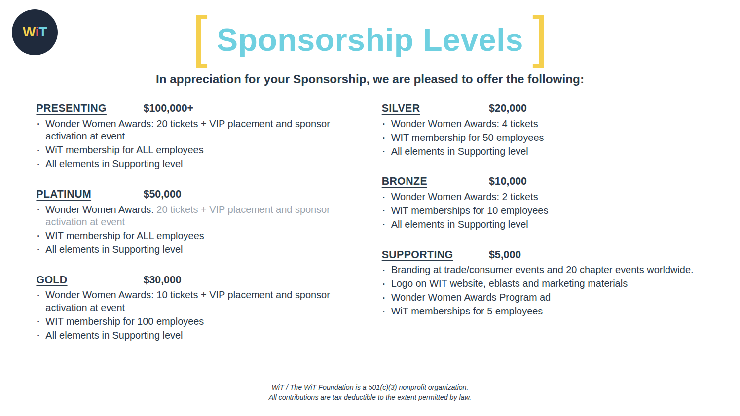WiT
[
Sponsorship Levels
]
In appreciation for your Sponsorship, we are pleased to offer the following:
PRESENTING $100,000+
Wonder Women Awards: 20 tickets + VIP placement and sponsor activation at event
WiT membership for ALL employees
All elements in Supporting level
PLATINUM $50,000
Wonder Women Awards: 20 tickets + VIP placement and sponsor activation at event
WIT membership for ALL employees
All elements in Supporting level
GOLD $30,000
Wonder Women Awards: 10 tickets + VIP placement and sponsor activation at event
WIT membership for 100 employees
All elements in Supporting level
SILVER $20,000
Wonder Women Awards: 4 tickets
WIT membership for 50 employees
All elements in Supporting level
BRONZE $10,000
Wonder Women Awards: 2 tickets
WiT memberships for 10 employees
All elements in Supporting level
SUPPORTING $5,000
Branding at trade/consumer events and 20 chapter events worldwide.
Logo on WIT website, eblasts and marketing materials
Wonder Women Awards Program ad
WiT memberships for 5 employees
WiT / The WiT Foundation is a 501(c)(3) nonprofit organization.
All contributions are tax deductible to the extent permitted by law.